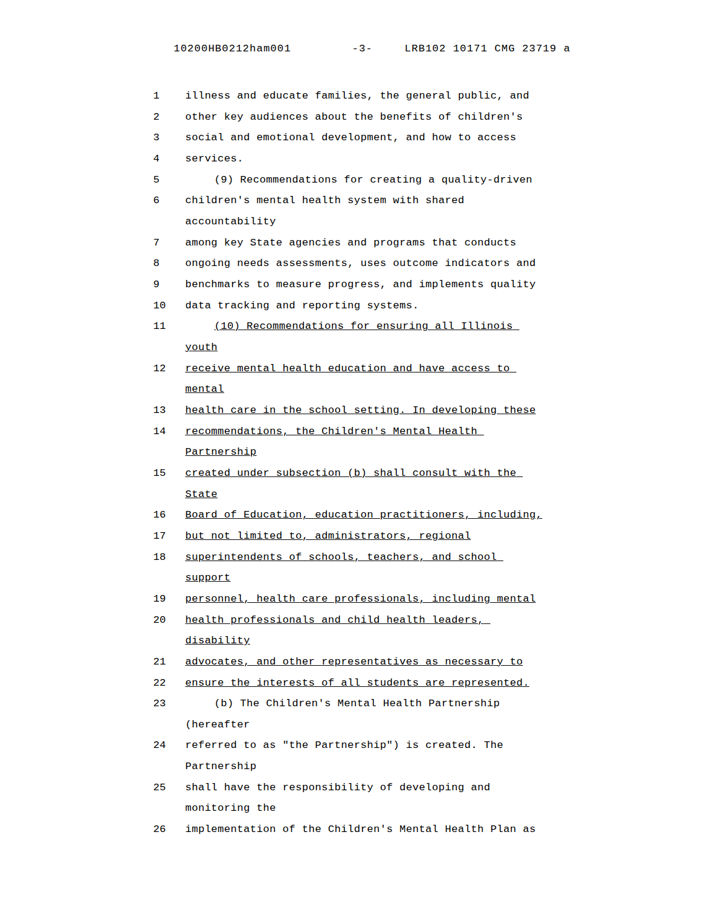10200HB0212ham001 -3- LRB102 10171 CMG 23719 a
| 1 | illness and educate families, the general public, and |
| 2 | other key audiences about the benefits of children's |
| 3 | social and emotional development, and how to access |
| 4 | services. |
| 5 | (9) Recommendations for creating a quality-driven |
| 6 | children's mental health system with shared accountability |
| 7 | among key State agencies and programs that conducts |
| 8 | ongoing needs assessments, uses outcome indicators and |
| 9 | benchmarks to measure progress, and implements quality |
| 10 | data tracking and reporting systems. |
| 11 | (10) Recommendations for ensuring all Illinois youth |
| 12 | receive mental health education and have access to mental |
| 13 | health care in the school setting. In developing these |
| 14 | recommendations, the Children's Mental Health Partnership |
| 15 | created under subsection (b) shall consult with the State |
| 16 | Board of Education, education practitioners, including, |
| 17 | but not limited to, administrators, regional |
| 18 | superintendents of schools, teachers, and school support |
| 19 | personnel, health care professionals, including mental |
| 20 | health professionals and child health leaders, disability |
| 21 | advocates, and other representatives as necessary to |
| 22 | ensure the interests of all students are represented. |
| 23 | (b) The Children's Mental Health Partnership (hereafter |
| 24 | referred to as "the Partnership") is created. The Partnership |
| 25 | shall have the responsibility of developing and monitoring the |
| 26 | implementation of the Children's Mental Health Plan as |